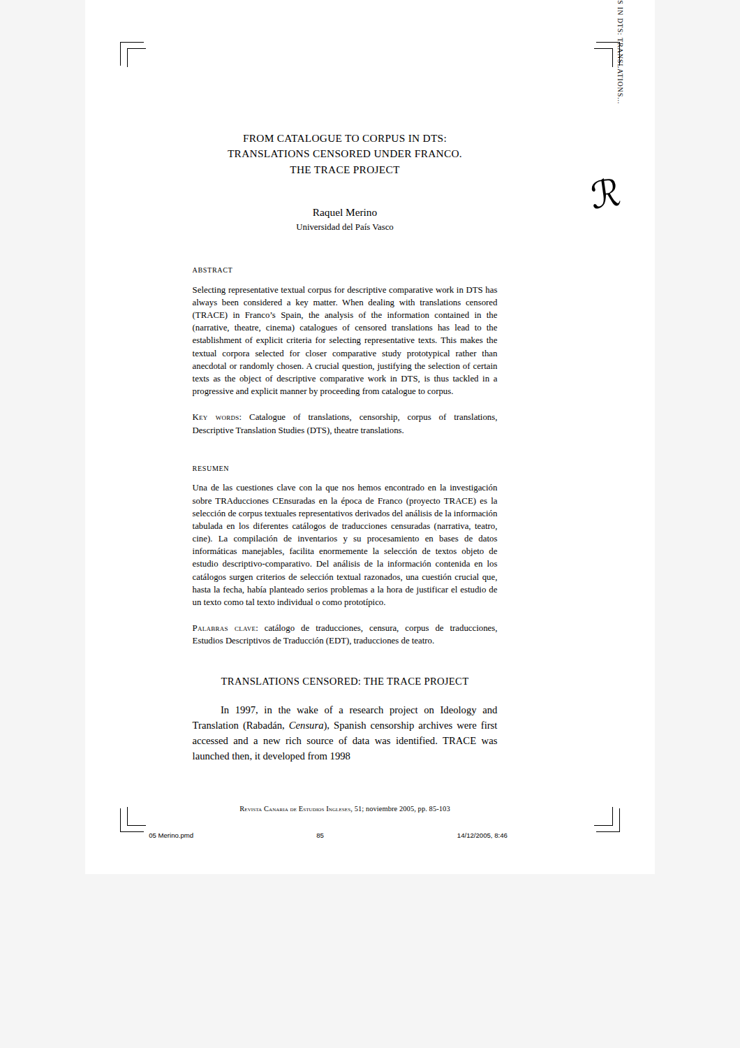ℛ
85 FROM CATALOGUE TO CORPUS IN DTS: TRANSLATIONS...
From Catalogue to Corpus in DTS:
Translations Censored under Franco.
The TRACE Project
Raquel Merino
Universidad del País Vasco
Abstract
Selecting representative textual corpus for descriptive comparative work in DTS has always been considered a key matter. When dealing with translations censored (TRACE) in Franco’s Spain, the analysis of the information contained in the (narrative, theatre, cinema) catalogues of censored translations has lead to the establishment of explicit criteria for selecting representative texts. This makes the textual corpora selected for closer comparative study prototypical rather than anecdotal or randomly chosen. A crucial question, justifying the selection of certain texts as the object of descriptive comparative work in DTS, is thus tackled in a progressive and explicit manner by proceeding from catalogue to corpus.
Key words: Catalogue of translations, censorship, corpus of translations, Descriptive Translation Studies (DTS), theatre translations.
Resumen
Una de las cuestiones clave con la que nos hemos encontrado en la investigación sobre TRAducciones CEnsuradas en la época de Franco (proyecto TRACE) es la selección de corpus textuales representativos derivados del análisis de la información tabulada en los diferentes catálogos de traducciones censuradas (narrativa, teatro, cine). La compilación de inventarios y su procesamiento en bases de datos informáticas manejables, facilita enormemente la selección de textos objeto de estudio descriptivo-comparativo. Del análisis de la información contenida en los catálogos surgen criterios de selección textual razonados, una cuestión crucial que, hasta la fecha, había planteado serios problemas a la hora de justificar el estudio de un texto como tal texto individual o como prototípico.
Palabras clave: catálogo de traducciones, censura, corpus de traducciones, Estudios Descriptivos de Traducción (EDT), traducciones de teatro.
Translations Censored: The TRACE Project
In 1997, in the wake of a research project on Ideology and Translation (Rabadán, Censura), Spanish censorship archives were first accessed and a new rich source of data was identified. TRACE was launched then, it developed from 1998
Revista Canaria de Estudios Ingleses, 51; noviembre 2005, pp. 85-103
05 Merino.pmd 85 14/12/2005, 8:46